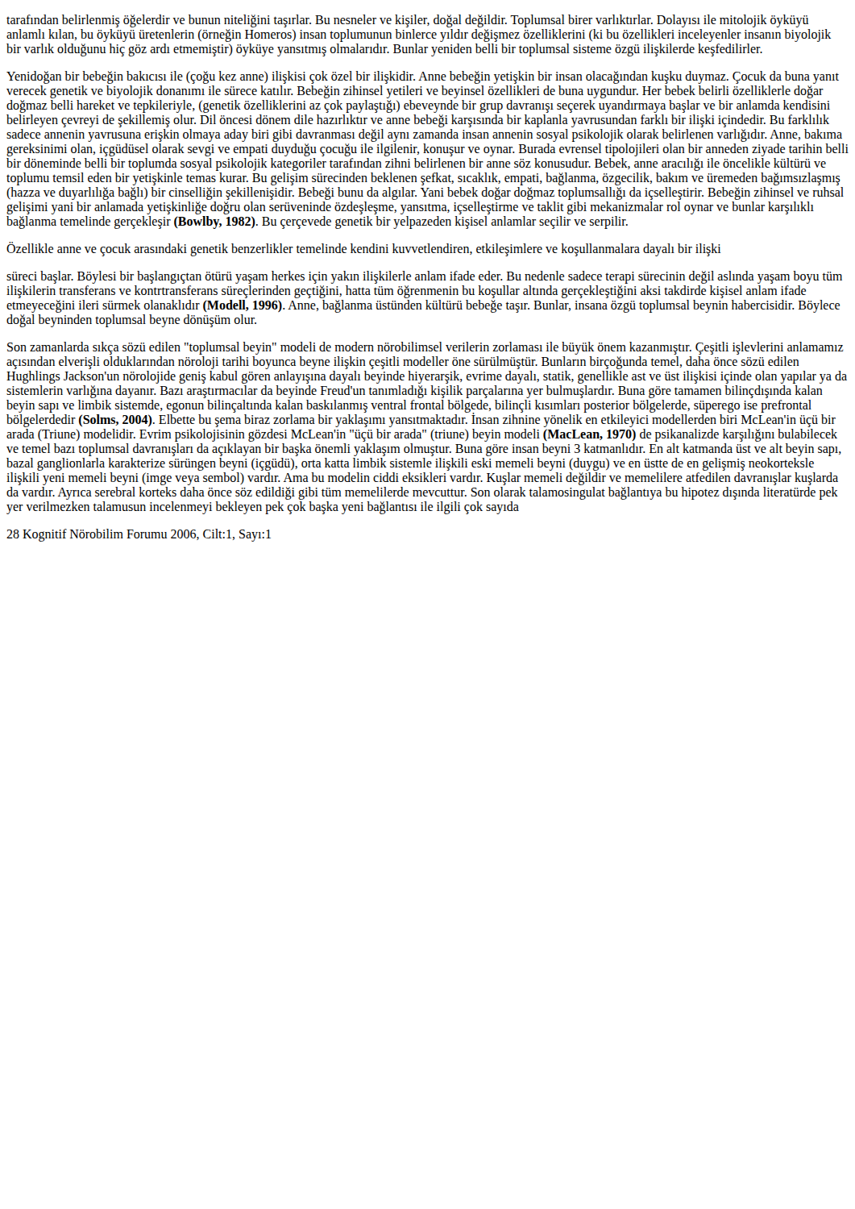tarafından belirlenmiş öğelerdir ve bunun niteliğini taşırlar. Bu nesneler ve kişiler, doğal değildir. Toplumsal birer varlıktırlar. Dolayısı ile mitolojik öyküyü anlamlı kılan, bu öyküyü üretenlerin (örneğin Homeros) insan toplumunun binlerce yıldır değişmez özelliklerini (ki bu özellikleri inceleyenler insanın biyolojik bir varlık olduğunu hiç göz ardı etmemiştir) öyküye yansıtmış olmalarıdır. Bunlar yeniden belli bir toplumsal sisteme özgü ilişkilerde keşfedilirler.
Yenidoğan bir bebeğin bakıcısı ile (çoğu kez anne) ilişkisi çok özel bir ilişkidir. Anne bebeğin yetişkin bir insan olacağından kuşku duymaz. Çocuk da buna yanıt verecek genetik ve biyolojik donanımı ile sürece katılır. Bebeğin zihinsel yetileri ve beyinsel özellikleri de buna uygundur. Her bebek belirli özelliklerle doğar doğmaz belli hareket ve tepkileriyle, (genetik özelliklerini az çok paylaştığı) ebeveynde bir grup davranışı seçerek uyandırmaya başlar ve bir anlamda kendisini belirleyen çevreyi de şekillemiş olur. Dil öncesi dönem dile hazırlıktır ve anne bebeği karşısında bir kaplanla yavrusundan farklı bir ilişki içindedir. Bu farklılık sadece annenin yavrusuna erişkin olmaya aday biri gibi davranması değil aynı zamanda insan annenin sosyal psikolojik olarak belirlenen varlığıdır. Anne, bakıma gereksinimi olan, içgüdüsel olarak sevgi ve empati duyduğu çocuğu ile ilgilenir, konuşur ve oynar. Burada evrensel tipolojileri olan bir anneden ziyade tarihin belli bir döneminde belli bir toplumda sosyal psikolojik kategoriler tarafından zihni belirlenen bir anne söz konusudur. Bebek, anne aracılığı ile öncelikle kültürü ve toplumu temsil eden bir yetişkinle temas kurar. Bu gelişim sürecinden beklenen şefkat, sıcaklık, empati, bağlanma, özgecilik, bakım ve üremeden bağımsızlaşmış (hazza ve duyarlılığa bağlı) bir cinselliğin şekillenişidir. Bebeği bunu da algılar. Yani bebek doğar doğmaz toplumsallığı da içselleştirir. Bebeğin zihinsel ve ruhsal gelişimi yani bir anlamada yetişkinliğe doğru olan serüveninde özdeşleşme, yansıtma, içselleştirme ve taklit gibi mekanizmalar rol oynar ve bunlar karşılıklı bağlanma temelinde gerçekleşir (Bowlby, 1982). Bu çerçevede genetik bir yelpazeden kişisel anlamlar seçilir ve serpilir.
Özellikle anne ve çocuk arasındaki genetik benzerlikler temelinde kendini kuvvetlendiren, etkileşimlere ve koşullanmalara dayalı bir ilişki
süreci başlar. Böylesi bir başlangıçtan ötürü yaşam herkes için yakın ilişkilerle anlam ifade eder. Bu nedenle sadece terapi sürecinin değil aslında yaşam boyu tüm ilişkilerin transferans ve kontrtransferans süreçlerinden geçtiğini, hatta tüm öğrenmenin bu koşullar altında gerçekleştiğini aksi takdirde kişisel anlam ifade etmeyeceğini ileri sürmek olanaklıdır (Modell, 1996). Anne, bağlanma üstünden kültürü bebeğe taşır. Bunlar, insana özgü toplumsal beynin habercisidir. Böylece doğal beyninden toplumsal beyne dönüşüm olur.
Son zamanlarda sıkça sözü edilen "toplumsal beyin" modeli de modern nörobilimsel verilerin zorlaması ile büyük önem kazanmıştır. Çeşitli işlevlerini anlamamız açısından elverişli olduklarından nöroloji tarihi boyunca beyne ilişkin çeşitli modeller öne sürülmüştür. Bunların birçoğunda temel, daha önce sözü edilen Hughlings Jackson'un nörolojide geniş kabul gören anlayışına dayalı beyinde hiyerarşik, evrime dayalı, statik, genellikle ast ve üst ilişkisi içinde olan yapılar ya da sistemlerin varlığına dayanır. Bazı araştırmacılar da beyinde Freud'un tanımladığı kişilik parçalarına yer bulmuşlardır. Buna göre tamamen bilinçdışında kalan beyin sapı ve limbik sistemde, egonun bilinçaltında kalan baskılanmış ventral frontal bölgede, bilinçli kısımları posterior bölgelerde, süperego ise prefrontal bölgelerdedir (Solms, 2004). Elbette bu şema biraz zorlama bir yaklaşımı yansıtmaktadır. İnsan zihnine yönelik en etkileyici modellerden biri McLean'in üçü bir arada (Triune) modelidir. Evrim psikolojisinin gözdesi McLean'in "üçü bir arada" (triune) beyin modeli (MacLean, 1970) de psikanalizde karşılığını bulabilecek ve temel bazı toplumsal davranışları da açıklayan bir başka önemli yaklaşım olmuştur. Buna göre insan beyni 3 katmanlıdır. En alt katmanda üst ve alt beyin sapı, bazal ganglionlarla karakterize sürüngen beyni (içgüdü), orta katta limbik sistemle ilişkili eski memeli beyni (duygu) ve en üstte de en gelişmiş neokorteksle ilişkili yeni memeli beyni (imge veya sembol) vardır. Ama bu modelin ciddi eksikleri vardır. Kuşlar memeli değildir ve memelilere atfedilen davranışlar kuşlarda da vardır. Ayrıca serebral korteks daha önce söz edildiği gibi tüm memelilerde mevcuttur. Son olarak talamosingulat bağlantıya bu hipotez dışında literatürde pek yer verilmezken talamusun incelenmeyi bekleyen pek çok başka yeni bağlantısı ile ilgili çok sayıda
28 Kognitif Nörobilim Forumu 2006, Cilt:1, Sayı:1